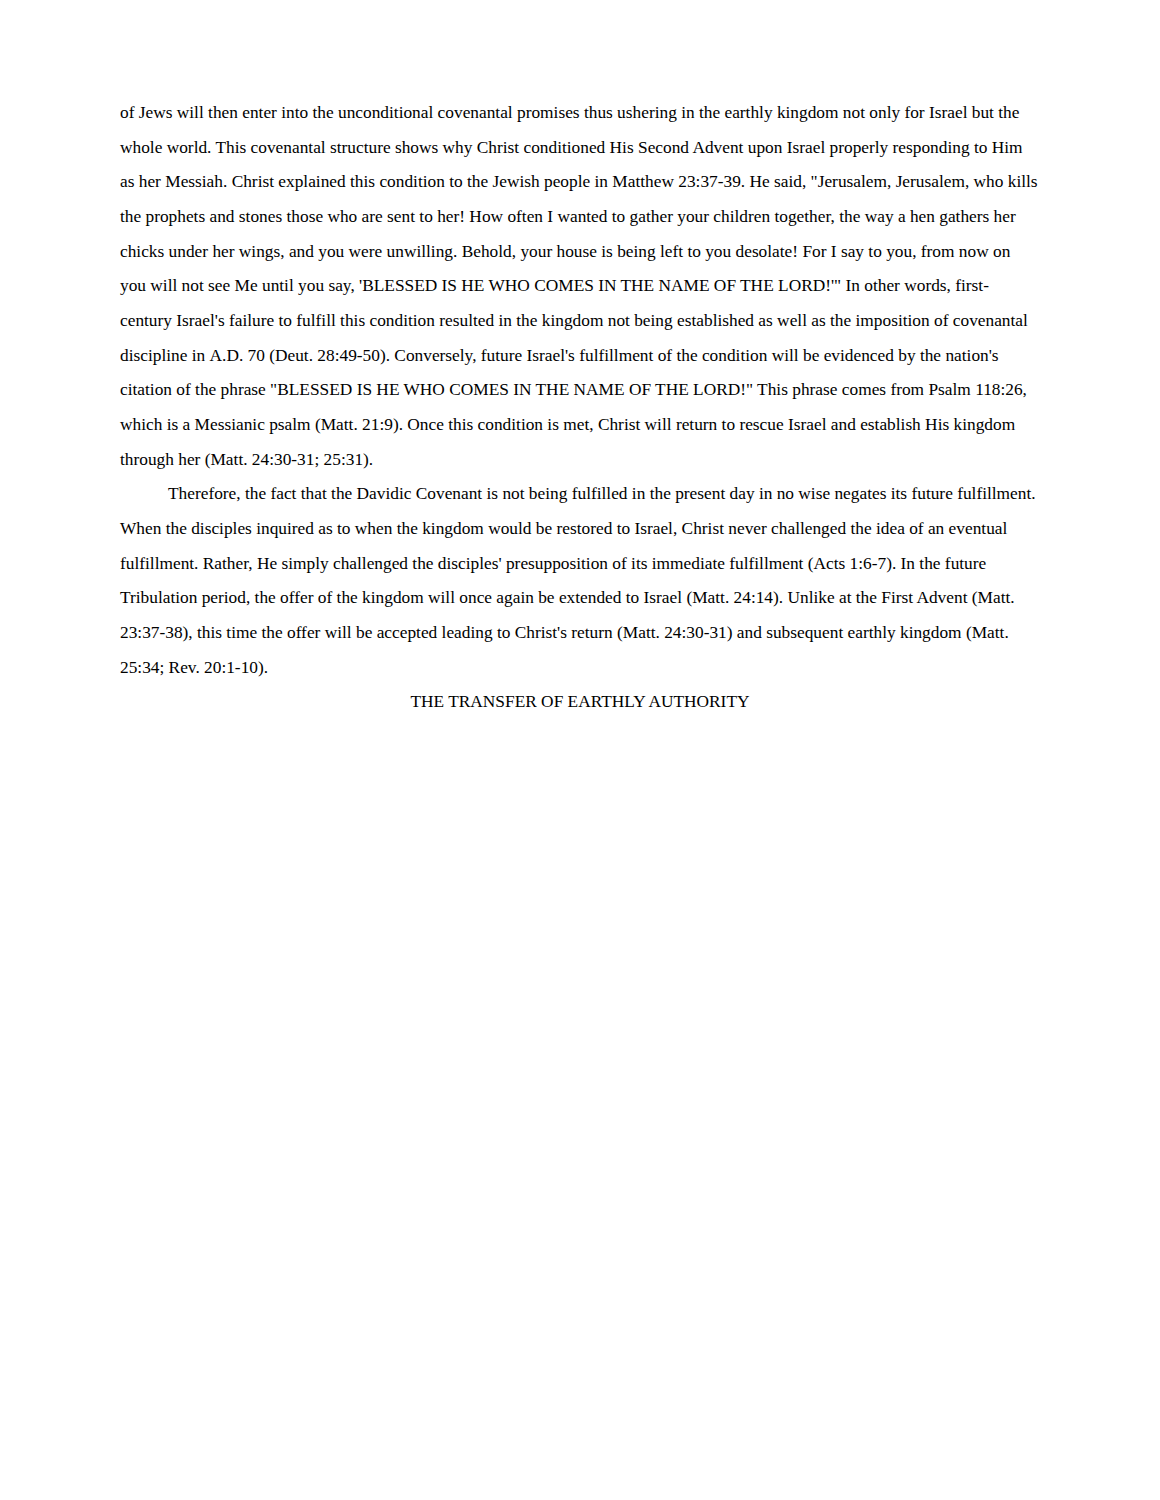of Jews will then enter into the unconditional covenantal promises thus ushering in the earthly kingdom not only for Israel but the whole world. This covenantal structure shows why Christ conditioned His Second Advent upon Israel properly responding to Him as her Messiah. Christ explained this condition to the Jewish people in Matthew 23:37-39. He said, "Jerusalem, Jerusalem, who kills the prophets and stones those who are sent to her! How often I wanted to gather your children together, the way a hen gathers her chicks under her wings, and you were unwilling. Behold, your house is being left to you desolate! For I say to you, from now on you will not see Me until you say, 'BLESSED IS HE WHO COMES IN THE NAME OF THE LORD!'" In other words, first-century Israel's failure to fulfill this condition resulted in the kingdom not being established as well as the imposition of covenantal discipline in A.D. 70 (Deut. 28:49-50). Conversely, future Israel's fulfillment of the condition will be evidenced by the nation's citation of the phrase "BLESSED IS HE WHO COMES IN THE NAME OF THE LORD!" This phrase comes from Psalm 118:26, which is a Messianic psalm (Matt. 21:9). Once this condition is met, Christ will return to rescue Israel and establish His kingdom through her (Matt. 24:30-31; 25:31).
Therefore, the fact that the Davidic Covenant is not being fulfilled in the present day in no wise negates its future fulfillment. When the disciples inquired as to when the kingdom would be restored to Israel, Christ never challenged the idea of an eventual fulfillment. Rather, He simply challenged the disciples' presupposition of its immediate fulfillment (Acts 1:6-7). In the future Tribulation period, the offer of the kingdom will once again be extended to Israel (Matt. 24:14). Unlike at the First Advent (Matt. 23:37-38), this time the offer will be accepted leading to Christ's return (Matt. 24:30-31) and subsequent earthly kingdom (Matt. 25:34; Rev. 20:1-10).
THE TRANSFER OF EARTHLY AUTHORITY